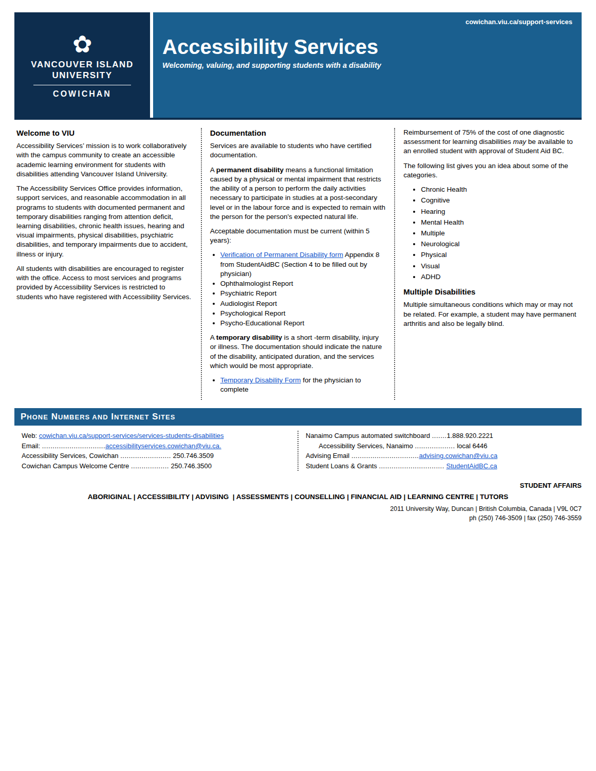✿
VANCOUVER ISLAND
UNIVERSITY
COWICHAN
cowichan.viu.ca/support-services
Accessibility Services
Welcoming, valuing, and supporting students with a disability
Welcome to VIU
Accessibility Services’ mission is to work collaboratively with the campus community to create an accessible academic learning environment for students with disabilities attending Vancouver Island University.
The Accessibility Services Office provides information, support services, and reasonable accommodation in all programs to students with documented permanent and temporary disabilities ranging from attention deficit, learning disabilities, chronic health issues, hearing and visual impairments, physical disabilities, psychiatric disabilities, and temporary impairments due to accident, illness or injury.
All students with disabilities are encouraged to register with the office. Access to most services and programs provided by Accessibility Services is restricted to students who have registered with Accessibility Services.
Documentation
Services are available to students who have certified documentation.
A permanent disability means a functional limitation caused by a physical or mental impairment that restricts the ability of a person to perform the daily activities necessary to participate in studies at a post-secondary level or in the labour force and is expected to remain with the person for the person's expected natural life.
Acceptable documentation must be current (within 5 years):
Verification of Permanent Disability form Appendix 8 from StudentAidBC (Section 4 to be filled out by physician)
Ophthalmologist Report
Psychiatric Report
Audiologist Report
Psychological Report
Psycho-Educational Report
A temporary disability is a short -term disability, injury or illness. The documentation should indicate the nature of the disability, anticipated duration, and the services which would be most appropriate.
Temporary Disability Form for the physician to complete
Reimbursement of 75% of the cost of one diagnostic assessment for learning disabilities may be available to an enrolled student with approval of Student Aid BC.
The following list gives you an idea about some of the categories.
Chronic Health
Cognitive
Hearing
Mental Health
Multiple
Neurological
Physical
Visual
ADHD
Multiple Disabilities
Multiple simultaneous conditions which may or may not be related. For example, a student may have permanent arthritis and also be legally blind.
PHONE NUMBERS AND INTERNET SITES
Web: cowichan.viu.ca/support-services/services-students-disabilities
Email: .............................. accessibilityservices.cowichan@viu.ca.
Accessibility Services, Cowichan ........................ 250.746.3509
Cowichan Campus Welcome Centre .................. 250.746.3500
Nanaimo Campus automated switchboard ....... 1.888.920.2221
Accessibility Services, Nanaimo ................... local 6446
Advising Email ................................ advising.cowichan@viu.ca
Student Loans & Grants ............................... StudentAidBC.ca
STUDENT AFFAIRS
ABORIGINAL | ACCESSIBILITY | ADVISING | ASSESSMENTS | COUNSELLING | FINANCIAL AID | LEARNING CENTRE | TUTORS
2011 University Way, Duncan | British Columbia, Canada | V9L 0C7
ph (250) 746-3509 | fax (250) 746-3559